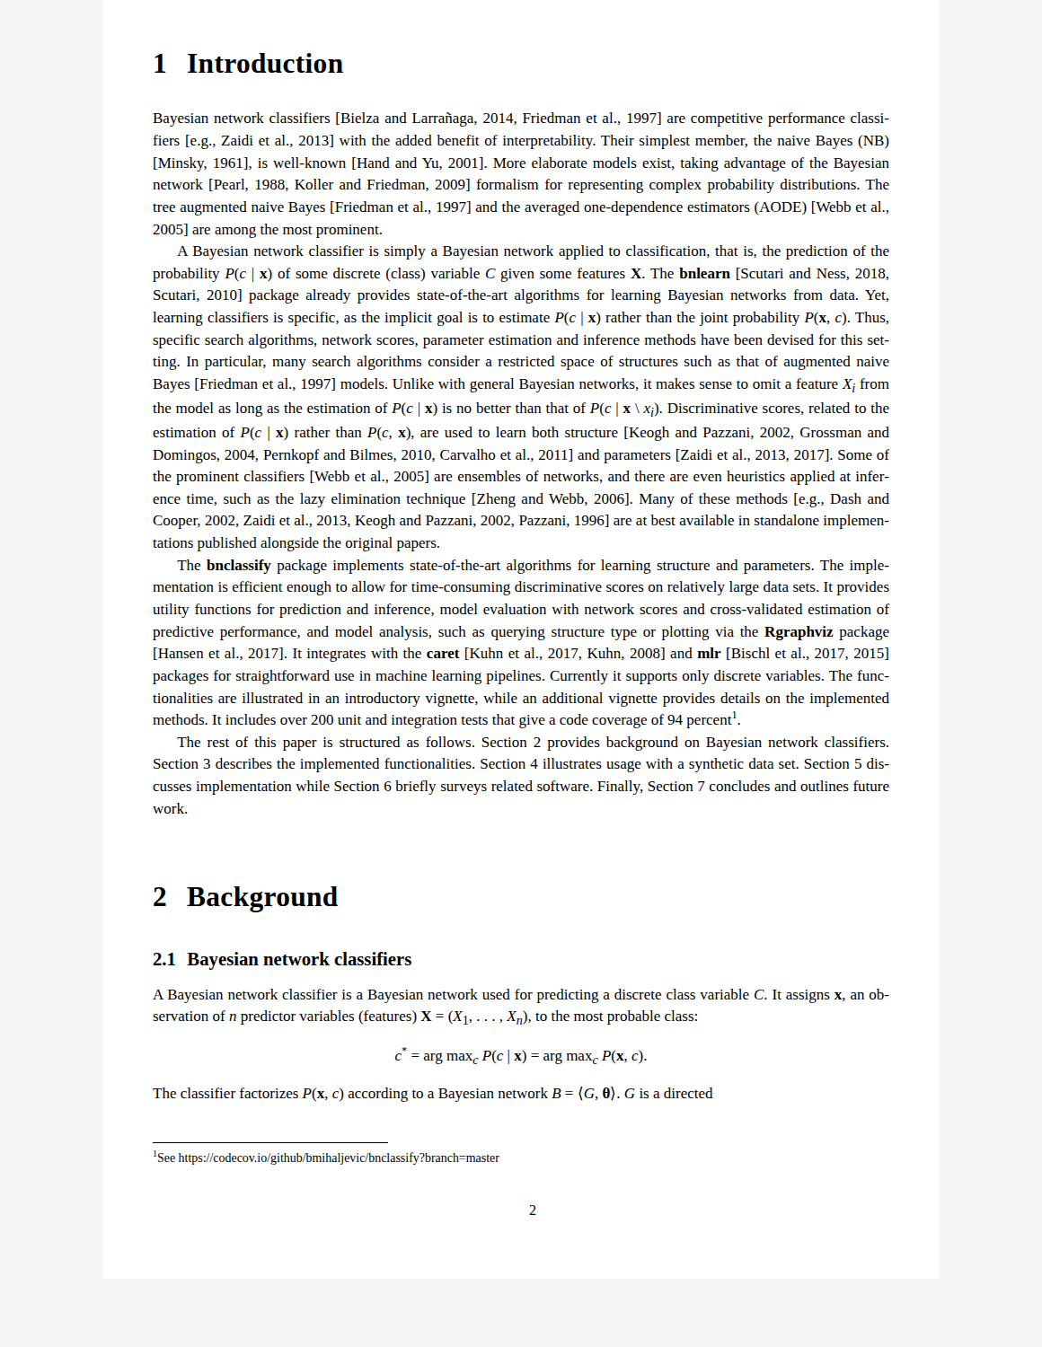1 Introduction
Bayesian network classifiers [Bielza and Larrañaga, 2014, Friedman et al., 1997] are competitive performance classifiers [e.g., Zaidi et al., 2013] with the added benefit of interpretability. Their simplest member, the naive Bayes (NB) [Minsky, 1961], is well-known [Hand and Yu, 2001]. More elaborate models exist, taking advantage of the Bayesian network [Pearl, 1988, Koller and Friedman, 2009] formalism for representing complex probability distributions. The tree augmented naive Bayes [Friedman et al., 1997] and the averaged one-dependence estimators (AODE) [Webb et al., 2005] are among the most prominent.
A Bayesian network classifier is simply a Bayesian network applied to classification, that is, the prediction of the probability P(c | x) of some discrete (class) variable C given some features X. The bnlearn [Scutari and Ness, 2018, Scutari, 2010] package already provides state-of-the-art algorithms for learning Bayesian networks from data. Yet, learning classifiers is specific, as the implicit goal is to estimate P(c | x) rather than the joint probability P(x, c). Thus, specific search algorithms, network scores, parameter estimation and inference methods have been devised for this setting. In particular, many search algorithms consider a restricted space of structures such as that of augmented naive Bayes [Friedman et al., 1997] models. Unlike with general Bayesian networks, it makes sense to omit a feature Xi from the model as long as the estimation of P(c | x) is no better than that of P(c | x \ xi). Discriminative scores, related to the estimation of P(c | x) rather than P(c, x), are used to learn both structure [Keogh and Pazzani, 2002, Grossman and Domingos, 2004, Pernkopf and Bilmes, 2010, Carvalho et al., 2011] and parameters [Zaidi et al., 2013, 2017]. Some of the prominent classifiers [Webb et al., 2005] are ensembles of networks, and there are even heuristics applied at inference time, such as the lazy elimination technique [Zheng and Webb, 2006]. Many of these methods [e.g., Dash and Cooper, 2002, Zaidi et al., 2013, Keogh and Pazzani, 2002, Pazzani, 1996] are at best available in standalone implementations published alongside the original papers.
The bnclassify package implements state-of-the-art algorithms for learning structure and parameters. The implementation is efficient enough to allow for time-consuming discriminative scores on relatively large data sets. It provides utility functions for prediction and inference, model evaluation with network scores and cross-validated estimation of predictive performance, and model analysis, such as querying structure type or plotting via the Rgraphviz package [Hansen et al., 2017]. It integrates with the caret [Kuhn et al., 2017, Kuhn, 2008] and mlr [Bischl et al., 2017, 2015] packages for straightforward use in machine learning pipelines. Currently it supports only discrete variables. The functionalities are illustrated in an introductory vignette, while an additional vignette provides details on the implemented methods. It includes over 200 unit and integration tests that give a code coverage of 94 percent1.
The rest of this paper is structured as follows. Section 2 provides background on Bayesian network classifiers. Section 3 describes the implemented functionalities. Section 4 illustrates usage with a synthetic data set. Section 5 discusses implementation while Section 6 briefly surveys related software. Finally, Section 7 concludes and outlines future work.
2 Background
2.1 Bayesian network classifiers
A Bayesian network classifier is a Bayesian network used for predicting a discrete class variable C. It assigns x, an observation of n predictor variables (features) X = (X1, . . . , Xn), to the most probable class:
c* = arg maxc P(c | x) = arg maxc P(x, c).
The classifier factorizes P(x, c) according to a Bayesian network B = ⟨G, θ⟩. G is a directed
1See https://codecov.io/github/bmihaljevic/bnclassify?branch=master
2